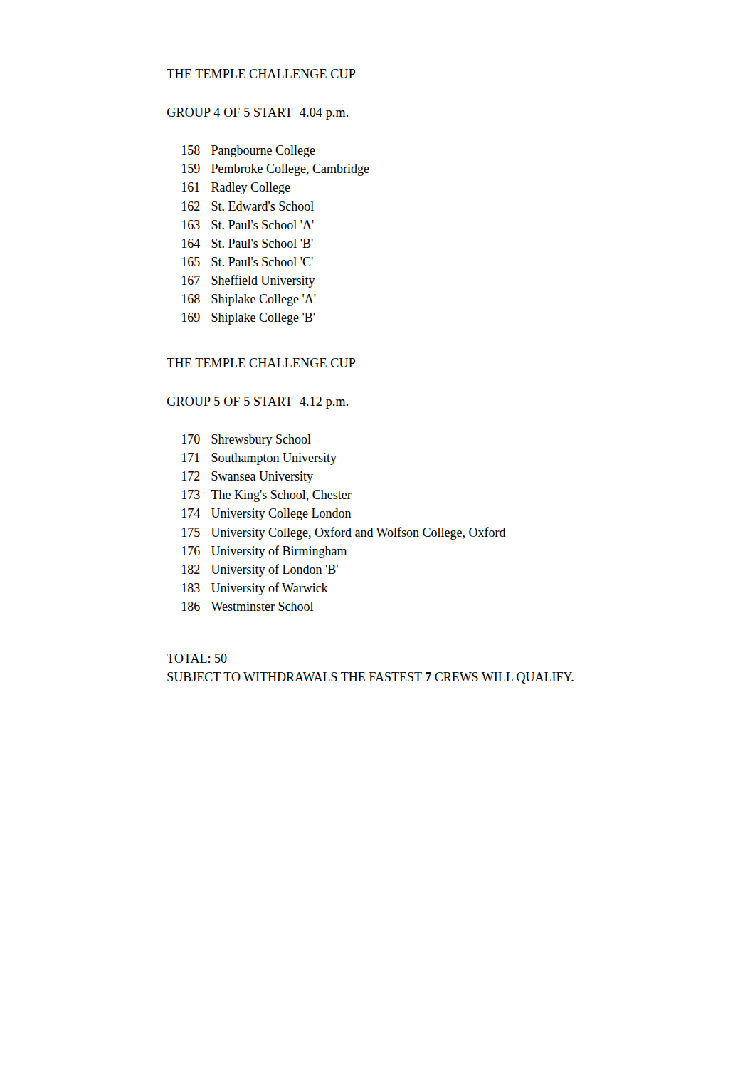THE TEMPLE CHALLENGE CUP
GROUP 4 OF 5 START 4.04 p.m.
158 Pangbourne College
159 Pembroke College, Cambridge
161 Radley College
162 St. Edward's School
163 St. Paul's School 'A'
164 St. Paul's School 'B'
165 St. Paul's School 'C'
167 Sheffield University
168 Shiplake College 'A'
169 Shiplake College 'B'
THE TEMPLE CHALLENGE CUP
GROUP 5 OF 5 START 4.12 p.m.
170 Shrewsbury School
171 Southampton University
172 Swansea University
173 The King's School, Chester
174 University College London
175 University College, Oxford and Wolfson College, Oxford
176 University of Birmingham
182 University of London 'B'
183 University of Warwick
186 Westminster School
TOTAL: 50
SUBJECT TO WITHDRAWALS THE FASTEST 7 CREWS WILL QUALIFY.